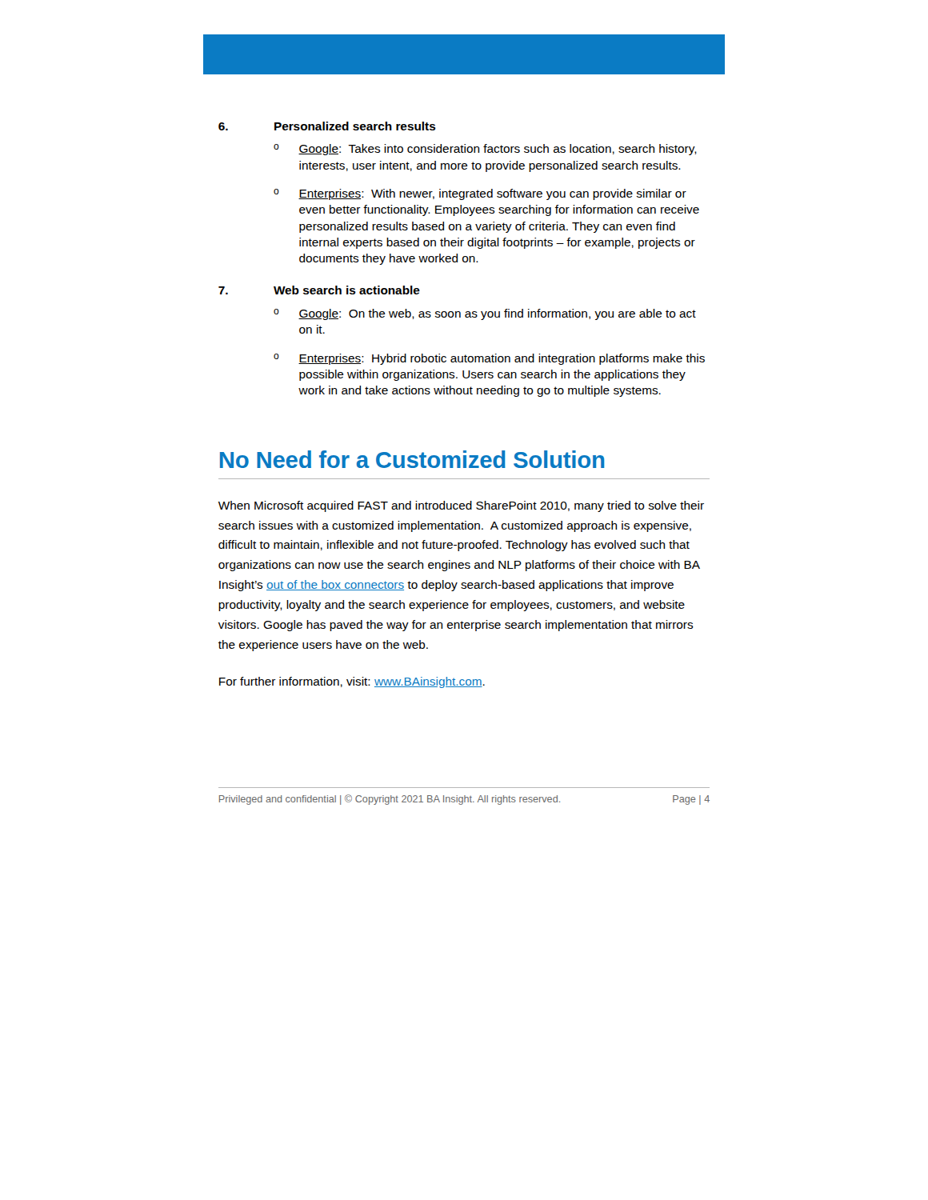6. Personalized search results
o Google: Takes into consideration factors such as location, search history, interests, user intent, and more to provide personalized search results.
o Enterprises: With newer, integrated software you can provide similar or even better functionality. Employees searching for information can receive personalized results based on a variety of criteria. They can even find internal experts based on their digital footprints – for example, projects or documents they have worked on.
7. Web search is actionable
o Google: On the web, as soon as you find information, you are able to act on it.
o Enterprises: Hybrid robotic automation and integration platforms make this possible within organizations. Users can search in the applications they work in and take actions without needing to go to multiple systems.
No Need for a Customized Solution
When Microsoft acquired FAST and introduced SharePoint 2010, many tried to solve their search issues with a customized implementation. A customized approach is expensive, difficult to maintain, inflexible and not future-proofed. Technology has evolved such that organizations can now use the search engines and NLP platforms of their choice with BA Insight’s out of the box connectors to deploy search-based applications that improve productivity, loyalty and the search experience for employees, customers, and website visitors. Google has paved the way for an enterprise search implementation that mirrors the experience users have on the web.
For further information, visit: www.BAinsight.com.
Privileged and confidential | © Copyright 2021 BA Insight. All rights reserved. Page | 4